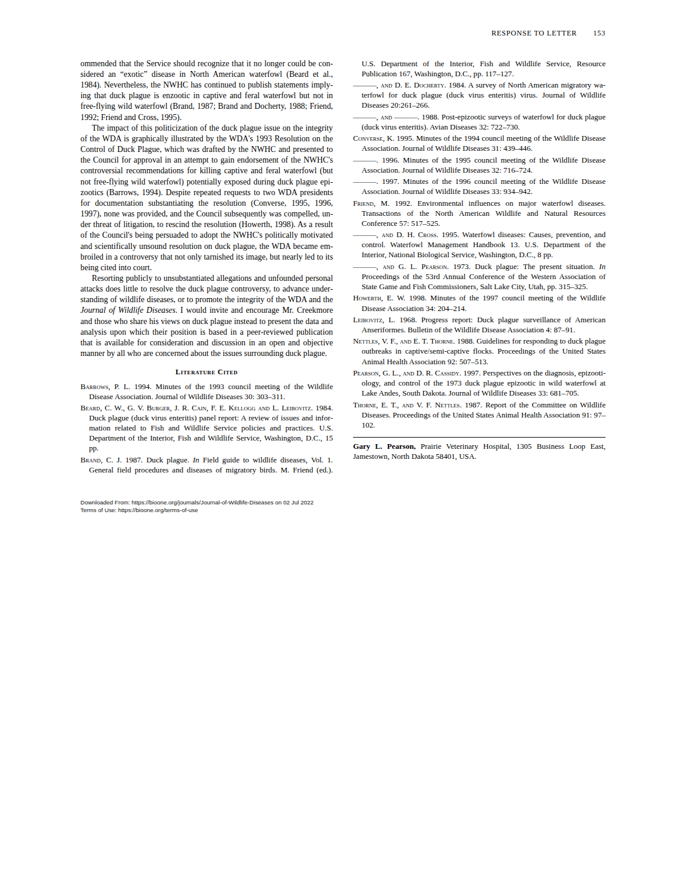RESPONSE TO LETTER 153
ommended that the Service should recognize that it no longer could be considered an “exotic” disease in North American waterfowl (Beard et al., 1984). Nevertheless, the NWHC has continued to publish statements implying that duck plague is enzootic in captive and feral waterfowl but not in free-flying wild waterfowl (Brand, 1987; Brand and Docherty, 1988; Friend, 1992; Friend and Cross, 1995).
The impact of this politicization of the duck plague issue on the integrity of the WDA is graphically illustrated by the WDA's 1993 Resolution on the Control of Duck Plague, which was drafted by the NWHC and presented to the Council for approval in an attempt to gain endorsement of the NWHC's controversial recommendations for killing captive and feral waterfowl (but not free-flying wild waterfowl) potentially exposed during duck plague epizootics (Barrows, 1994). Despite repeated requests to two WDA presidents for documentation substantiating the resolution (Converse, 1995, 1996, 1997), none was provided, and the Council subsequently was compelled, under threat of litigation, to rescind the resolution (Howerth, 1998). As a result of the Council's being persuaded to adopt the NWHC's politically motivated and scientifically unsound resolution on duck plague, the WDA became embroiled in a controversy that not only tarnished its image, but nearly led to its being cited into court.
Resorting publicly to unsubstantiated allegations and unfounded personal attacks does little to resolve the duck plague controversy, to advance understanding of wildlife diseases, or to promote the integrity of the WDA and the Journal of Wildlife Diseases. I would invite and encourage Mr. Creekmore and those who share his views on duck plague instead to present the data and analysis upon which their position is based in a peer-reviewed publication that is available for consideration and discussion in an open and objective manner by all who are concerned about the issues surrounding duck plague.
Literature Cited
Barrows, P. L. 1994. Minutes of the 1993 council meeting of the Wildlife Disease Association. Journal of Wildlife Diseases 30: 303–311.
Beard, C. W., G. V. Burger, J. R. Cain, F. E. Kellogg and L. Leibovitz. 1984. Duck plague (duck virus enteritis) panel report: A review of issues and information related to Fish and Wildlife Service policies and practices. U.S. Department of the Interior, Fish and Wildlife Service, Washington, D.C., 15 pp.
Brand, C. J. 1987. Duck plague. In Field guide to wildlife diseases, Vol. 1. General field procedures and diseases of migratory birds. M. Friend (ed.). U.S. Department of the Interior, Fish and Wildlife Service, Resource Publication 167, Washington, D.C., pp. 117–127.
———, and D. E. Docherty. 1984. A survey of North American migratory waterfowl for duck plague (duck virus enteritis) virus. Journal of Wildlife Diseases 20:261–266.
———, and ———. 1988. Post-epizootic surveys of waterfowl for duck plague (duck virus enteritis). Avian Diseases 32: 722–730.
Converse, K. 1995. Minutes of the 1994 council meeting of the Wildlife Disease Association. Journal of Wildlife Diseases 31: 439–446.
———. 1996. Minutes of the 1995 council meeting of the Wildlife Disease Association. Journal of Wildlife Diseases 32: 716–724.
———. 1997. Minutes of the 1996 council meeting of the Wildlife Disease Association. Journal of Wildlife Diseases 33: 934–942.
Friend, M. 1992. Environmental influences on major waterfowl diseases. Transactions of the North American Wildlife and Natural Resources Conference 57: 517–525.
———, and D. H. Cross. 1995. Waterfowl diseases: Causes, prevention, and control. Waterfowl Management Handbook 13. U.S. Department of the Interior, National Biological Service, Washington, D.C., 8 pp.
———, and G. L. Pearson. 1973. Duck plague: The present situation. In Proceedings of the 53rd Annual Conference of the Western Association of State Game and Fish Commissioners, Salt Lake City, Utah, pp. 315–325.
Howerth, E. W. 1998. Minutes of the 1997 council meeting of the Wildlife Disease Association 34: 204–214.
Leibovitz, L. 1968. Progress report: Duck plague surveillance of American Anseriformes. Bulletin of the Wildlife Disease Association 4: 87–91.
Nettles, V. F., and E. T. Thorne. 1988. Guidelines for responding to duck plague outbreaks in captive/semi-captive flocks. Proceedings of the United States Animal Health Association 92: 507–513.
Pearson, G. L., and D. R. Cassidy. 1997. Perspectives on the diagnosis, epizootiology, and control of the 1973 duck plague epizootic in wild waterfowl at Lake Andes, South Dakota. Journal of Wildlife Diseases 33: 681–705.
Thorne, E. T., and V. F. Nettles. 1987. Report of the Committee on Wildlife Diseases. Proceedings of the United States Animal Health Association 91: 97–102.
Gary L. Pearson, Prairie Veterinary Hospital, 1305 Business Loop East, Jamestown, North Dakota 58401, USA.
Downloaded From: https://bioone.org/journals/Journal-of-Wildlife-Diseases on 02 Jul 2022
Terms of Use: https://bioone.org/terms-of-use